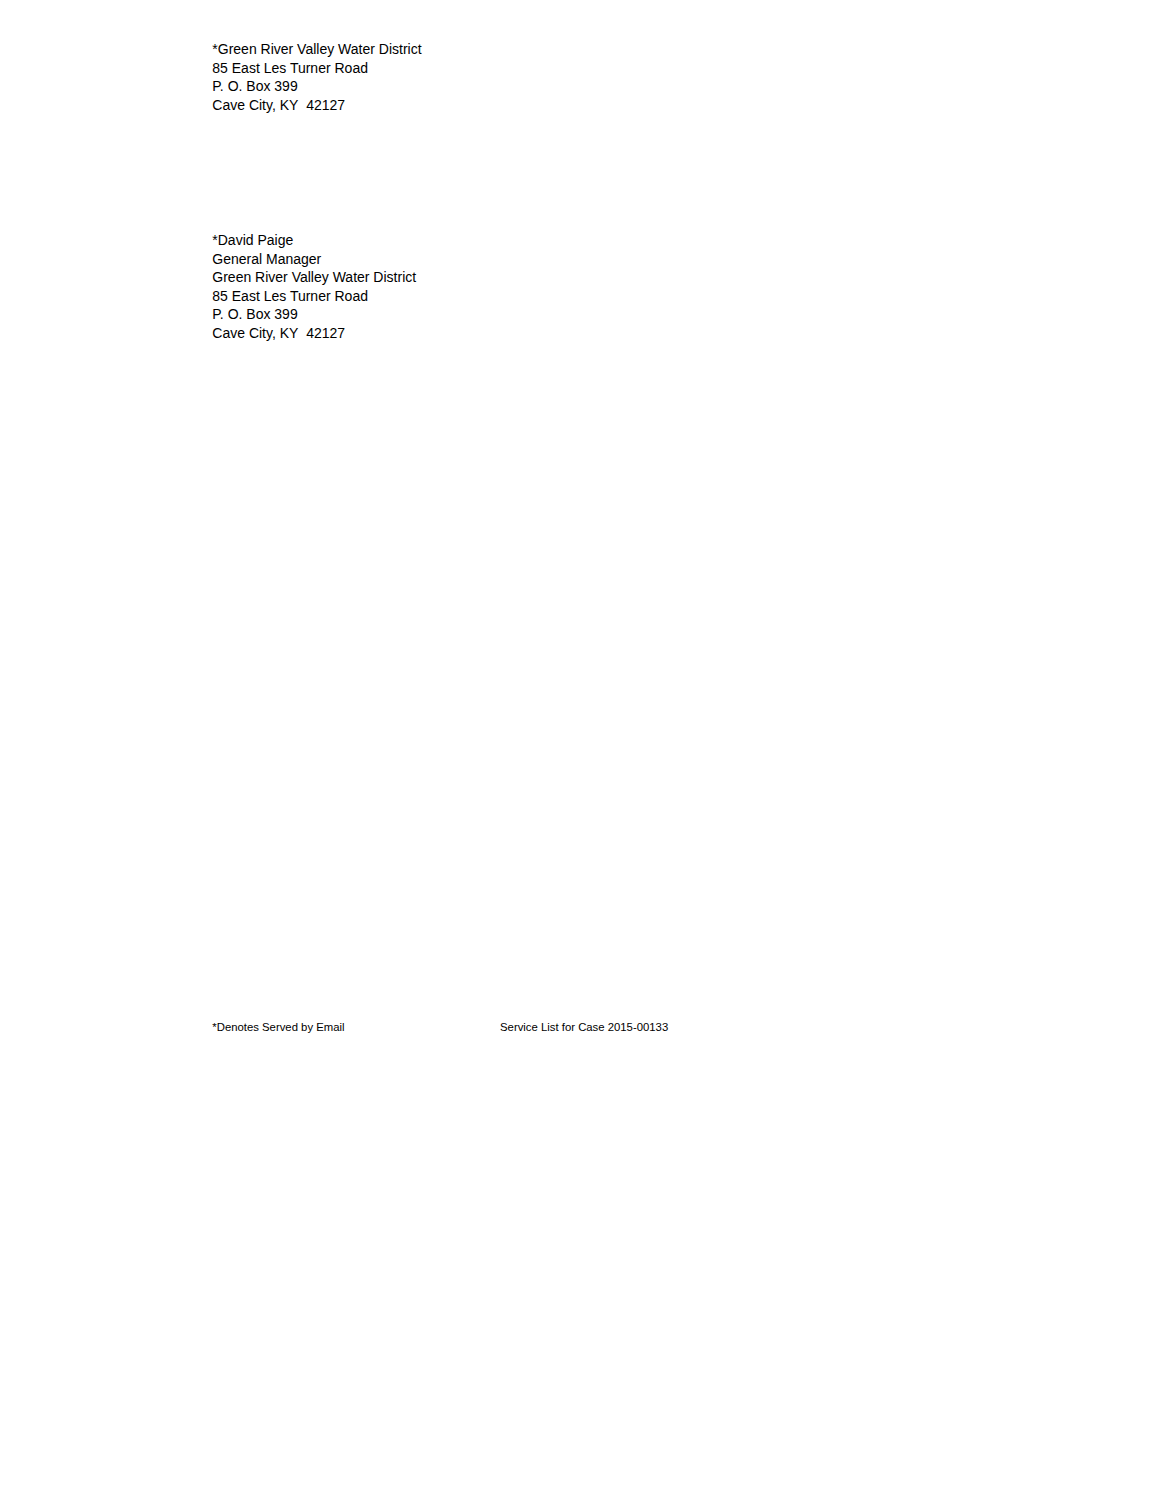*Green River Valley Water District
85 East Les Turner Road
P. O. Box 399
Cave City, KY 42127
*David Paige
General Manager
Green River Valley Water District
85 East Les Turner Road
P. O. Box 399
Cave City, KY 42127
*Denotes Served by Email Service List for Case 2015-00133